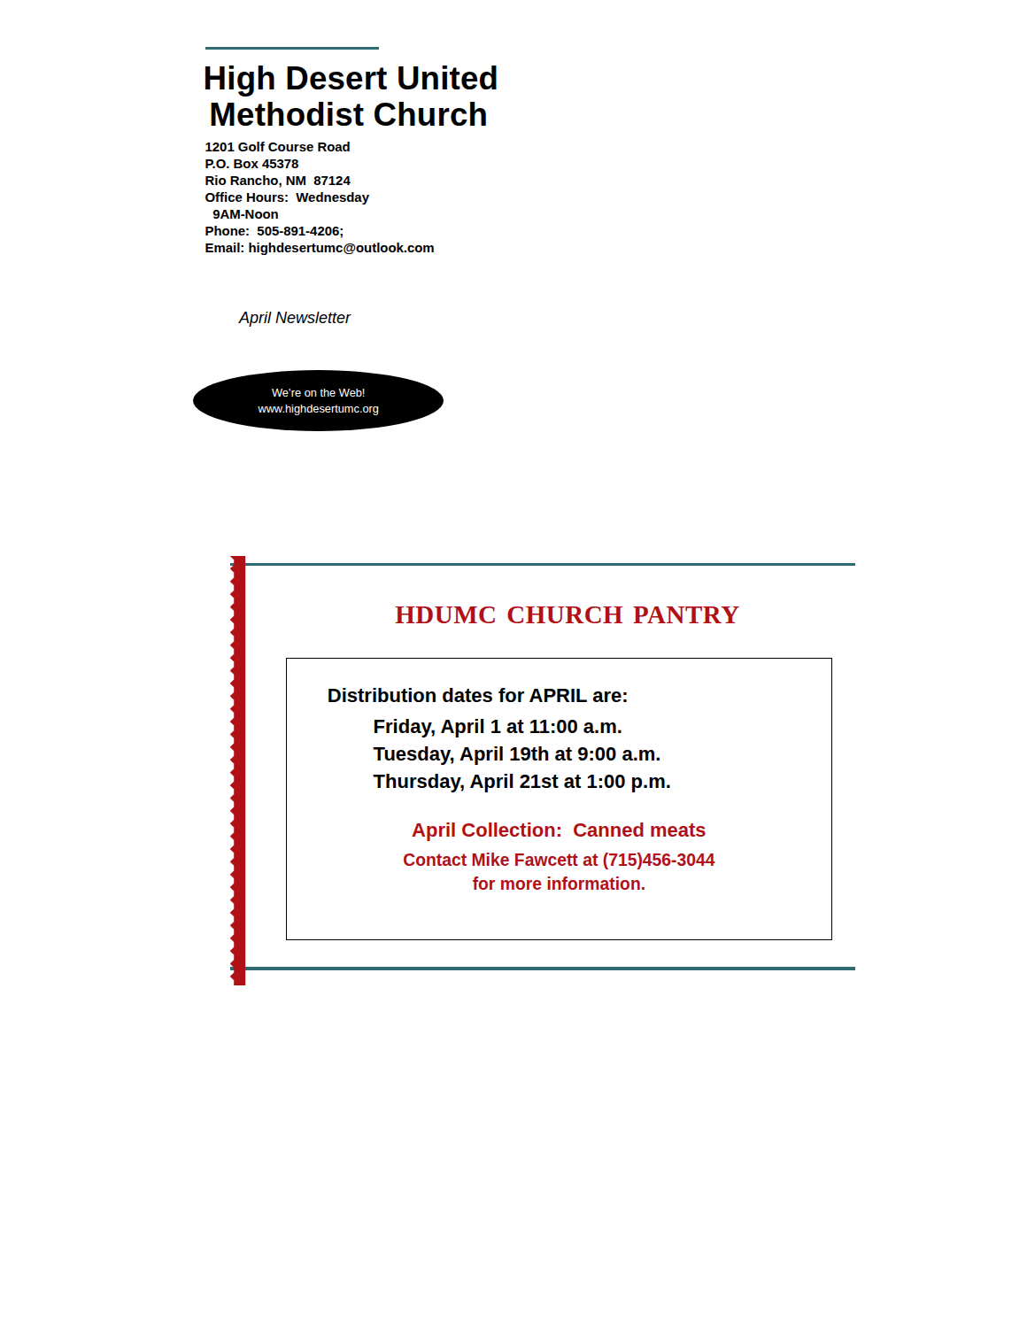High Desert United Methodist Church
1201 Golf Course Road
P.O. Box 45378
Rio Rancho, NM 87124
Office Hours: Wednesday
9AM-Noon
Phone: 505-891-4206;
Email: highdesertumc@outlook.com
April Newsletter
We’re on the Web! www.highdesertumc.org
HDUMC Church Pantry
Distribution dates for APRIL are:
Friday, April 1 at 11:00 a.m.
Tuesday, April 19th at 9:00 a.m.
Thursday, April 21st at 1:00 p.m.
April Collection: Canned meats Contact Mike Fawcett at (715)456-3044 for more information.